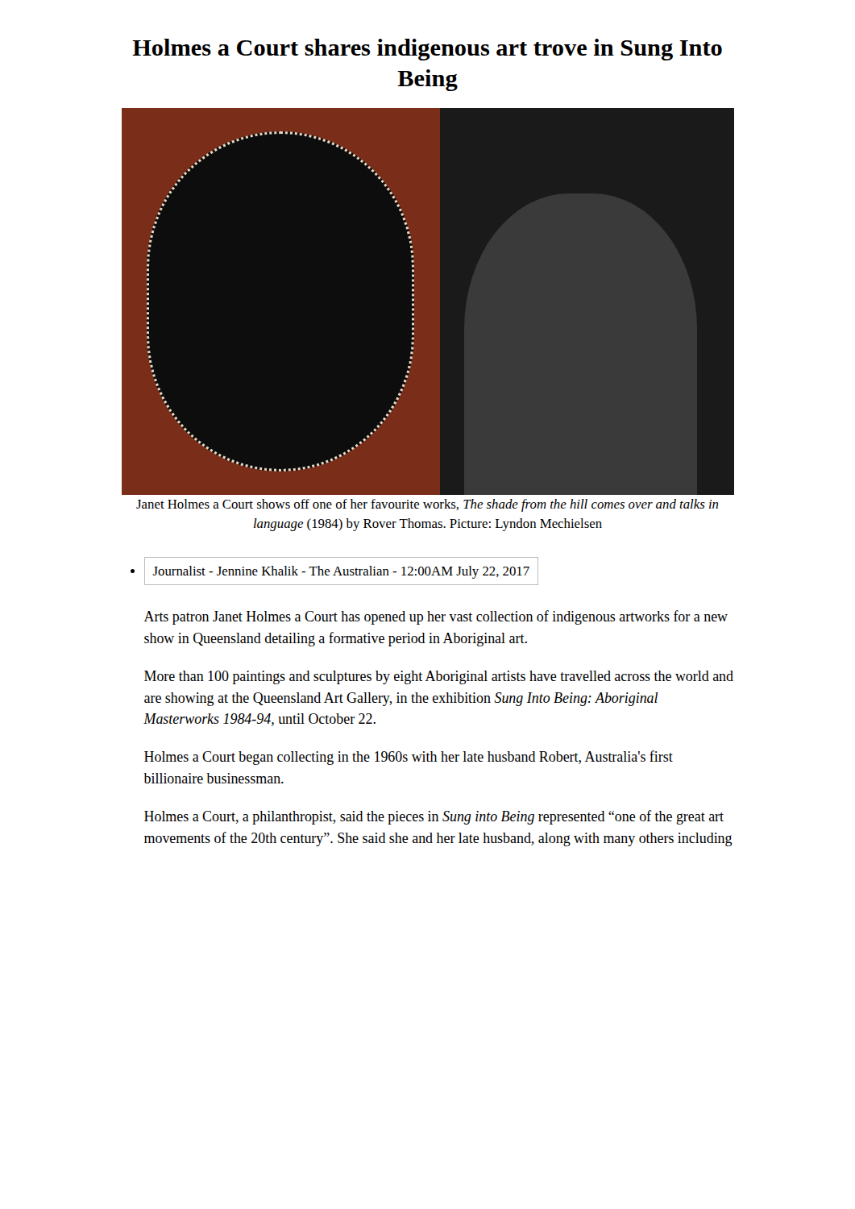Holmes a Court shares indigenous art trove in Sung Into Being
Janet Holmes a Court shows off one of her favourite works, The shade from the hill comes over and talks in language (1984) by Rover Thomas. Picture: Lyndon Mechielsen
Journalist - Jennine Khalik - The Australian - 12:00AM July 22, 2017
Arts patron Janet Holmes a Court has opened up her vast collection of indigenous artworks for a new show in Queensland detailing a formative period in Aboriginal art.
More than 100 paintings and sculptures by eight Aboriginal artists have travelled across the world and are showing at the Queensland Art Gallery, in the exhibition Sung Into Being: Aboriginal Masterworks 1984-94, until October 22.
Holmes a Court began collecting in the 1960s with her late husband Robert, Australia's first billionaire businessman.
Holmes a Court, a philanthropist, said the pieces in Sung into Being represented “one of the great art movements of the 20th century”. She said she and her late husband, along with many others including